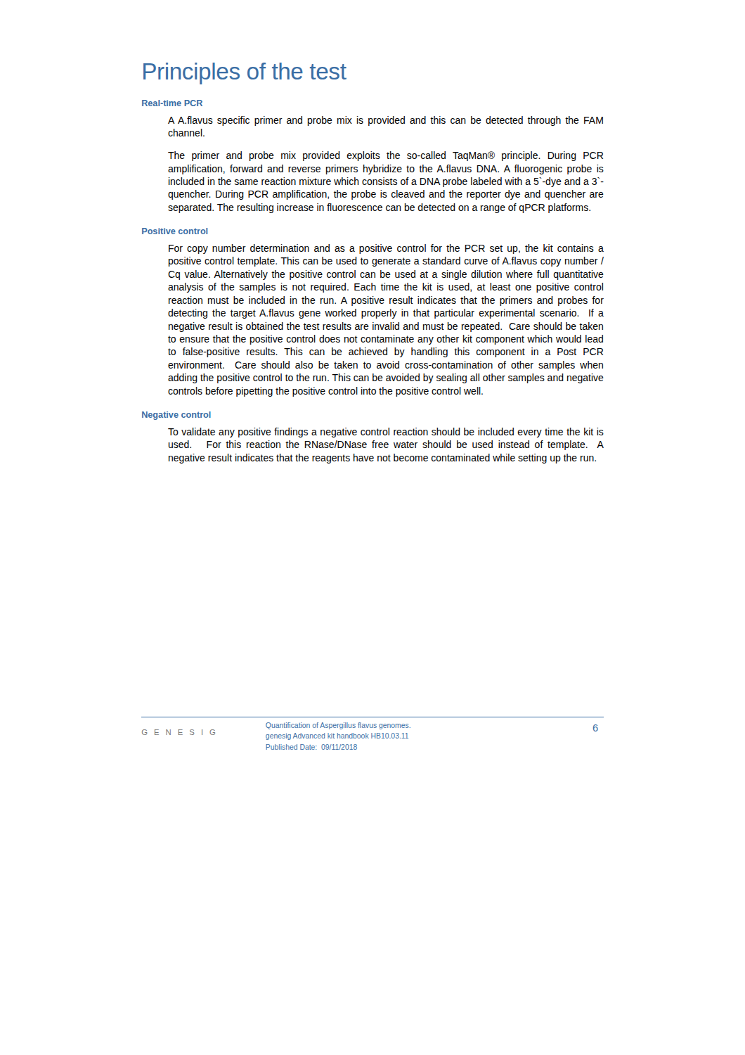Principles of the test
Real-time PCR
A A.flavus specific primer and probe mix is provided and this can be detected through the FAM channel.
The primer and probe mix provided exploits the so-called TaqMan® principle. During PCR amplification, forward and reverse primers hybridize to the A.flavus DNA. A fluorogenic probe is included in the same reaction mixture which consists of a DNA probe labeled with a 5`-dye and a 3`-quencher. During PCR amplification, the probe is cleaved and the reporter dye and quencher are separated. The resulting increase in fluorescence can be detected on a range of qPCR platforms.
Positive control
For copy number determination and as a positive control for the PCR set up, the kit contains a positive control template. This can be used to generate a standard curve of A.flavus copy number / Cq value. Alternatively the positive control can be used at a single dilution where full quantitative analysis of the samples is not required. Each time the kit is used, at least one positive control reaction must be included in the run. A positive result indicates that the primers and probes for detecting the target A.flavus gene worked properly in that particular experimental scenario. If a negative result is obtained the test results are invalid and must be repeated. Care should be taken to ensure that the positive control does not contaminate any other kit component which would lead to false-positive results. This can be achieved by handling this component in a Post PCR environment. Care should also be taken to avoid cross-contamination of other samples when adding the positive control to the run. This can be avoided by sealing all other samples and negative controls before pipetting the positive control into the positive control well.
Negative control
To validate any positive findings a negative control reaction should be included every time the kit is used. For this reaction the RNase/DNase free water should be used instead of template. A negative result indicates that the reagents have not become contaminated while setting up the run.
G E N E S I G
Quantification of Aspergillus flavus genomes.
genesig Advanced kit handbook HB10.03.11
Published Date: 09/11/2018
6